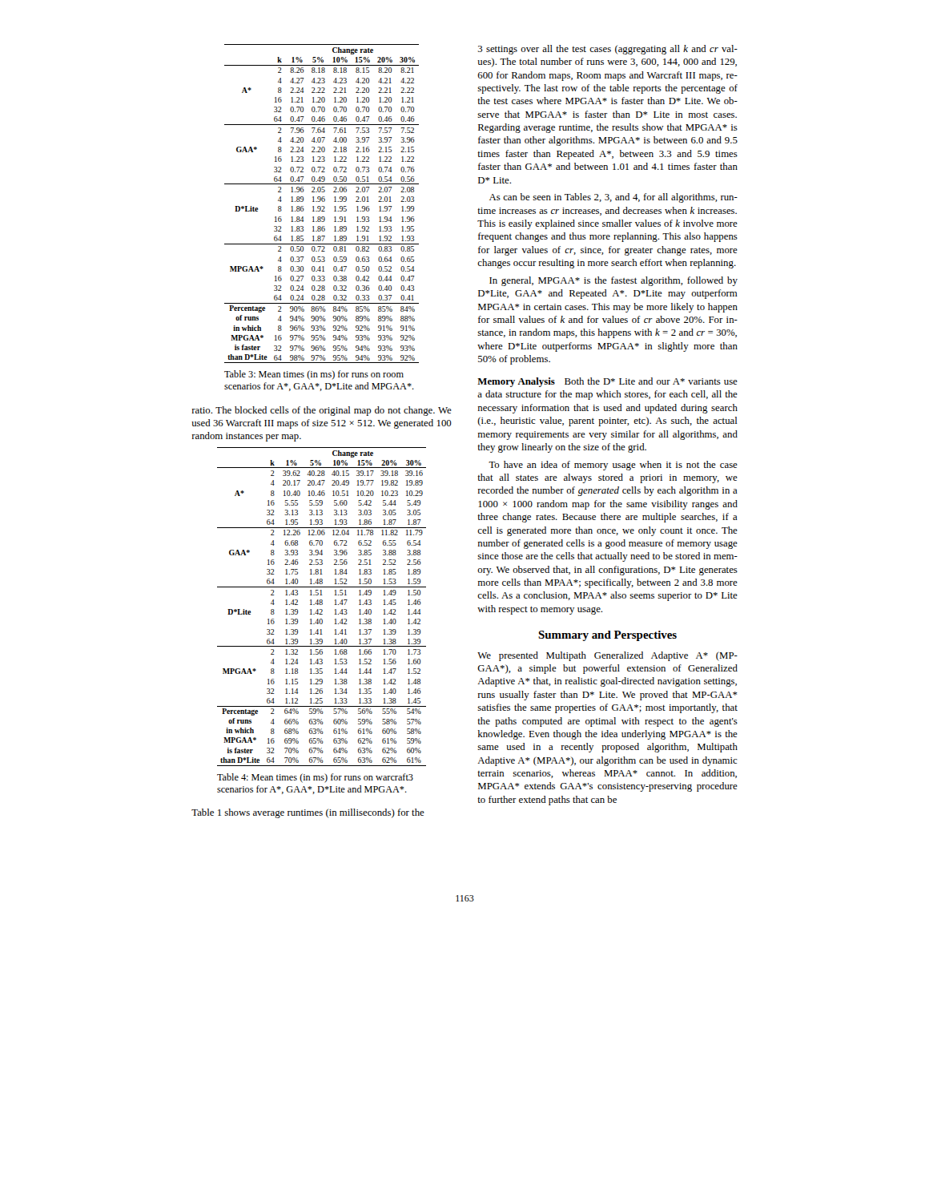Table 3: Mean times (in ms) for runs on room scenarios for A*, GAA*, D*Lite and MPGAA*.
| | | Change rate |
| | k | 1% | 5% | 10% | 15% | 20% | 30% |
| | 2 | 8.26 | 8.18 | 8.18 | 8.15 | 8.20 | 8.21 |
| | 4 | 4.27 | 4.23 | 4.23 | 4.20 | 4.21 | 4.22 |
| A* | 8 | 2.24 | 2.22 | 2.21 | 2.20 | 2.21 | 2.22 |
| | 16 | 1.21 | 1.20 | 1.20 | 1.20 | 1.20 | 1.21 |
| | 32 | 0.70 | 0.70 | 0.70 | 0.70 | 0.70 | 0.70 |
| | 64 | 0.47 | 0.46 | 0.46 | 0.47 | 0.46 | 0.46 |
| | 2 | 7.96 | 7.64 | 7.61 | 7.53 | 7.57 | 7.52 |
| | 4 | 4.20 | 4.07 | 4.00 | 3.97 | 3.97 | 3.96 |
| GAA* | 8 | 2.24 | 2.20 | 2.18 | 2.16 | 2.15 | 2.15 |
| | 16 | 1.23 | 1.23 | 1.22 | 1.22 | 1.22 | 1.22 |
| | 32 | 0.72 | 0.72 | 0.72 | 0.73 | 0.74 | 0.76 |
| | 64 | 0.47 | 0.49 | 0.50 | 0.51 | 0.54 | 0.56 |
| | 2 | 1.96 | 2.05 | 2.06 | 2.07 | 2.07 | 2.08 |
| | 4 | 1.89 | 1.96 | 1.99 | 2.01 | 2.01 | 2.03 |
| D*Lite | 8 | 1.86 | 1.92 | 1.95 | 1.96 | 1.97 | 1.99 |
| | 16 | 1.84 | 1.89 | 1.91 | 1.93 | 1.94 | 1.96 |
| | 32 | 1.83 | 1.86 | 1.89 | 1.92 | 1.93 | 1.95 |
| | 64 | 1.85 | 1.87 | 1.89 | 1.91 | 1.92 | 1.93 |
| | 2 | 0.50 | 0.72 | 0.81 | 0.82 | 0.83 | 0.85 |
| | 4 | 0.37 | 0.53 | 0.59 | 0.63 | 0.64 | 0.65 |
| MPGAA* | 8 | 0.30 | 0.41 | 0.47 | 0.50 | 0.52 | 0.54 |
| | 16 | 0.27 | 0.33 | 0.38 | 0.42 | 0.44 | 0.47 |
| | 32 | 0.24 | 0.28 | 0.32 | 0.36 | 0.40 | 0.43 |
| | 64 | 0.24 | 0.28 | 0.32 | 0.33 | 0.37 | 0.41 |
| Percentage | 2 | 90% | 86% | 84% | 85% | 85% | 84% |
| of runs | 4 | 94% | 90% | 90% | 89% | 89% | 88% |
| in which | 8 | 96% | 93% | 92% | 92% | 91% | 91% |
| MPGAA* | 16 | 97% | 95% | 94% | 93% | 93% | 92% |
| is faster | 32 | 97% | 96% | 95% | 94% | 93% | 93% |
| than D*Lite | 64 | 98% | 97% | 95% | 94% | 93% | 92% |
ratio. The blocked cells of the original map do not change. We used 36 Warcraft III maps of size 512 × 512. We generated 100 random instances per map.
Table 4: Mean times (in ms) for runs on warcraft3 scenarios for A*, GAA*, D*Lite and MPGAA*.
| | | Change rate |
| | k | 1% | 5% | 10% | 15% | 20% | 30% |
| | 2 | 39.62 | 40.28 | 40.15 | 39.17 | 39.18 | 39.16 |
| | 4 | 20.17 | 20.47 | 20.49 | 19.77 | 19.82 | 19.89 |
| A* | 8 | 10.40 | 10.46 | 10.51 | 10.20 | 10.23 | 10.29 |
| | 16 | 5.55 | 5.59 | 5.60 | 5.42 | 5.44 | 5.49 |
| | 32 | 3.13 | 3.13 | 3.13 | 3.03 | 3.05 | 3.05 |
| | 64 | 1.95 | 1.93 | 1.93 | 1.86 | 1.87 | 1.87 |
| | 2 | 12.26 | 12.06 | 12.04 | 11.78 | 11.82 | 11.79 |
| | 4 | 6.68 | 6.70 | 6.72 | 6.52 | 6.55 | 6.54 |
| GAA* | 8 | 3.93 | 3.94 | 3.96 | 3.85 | 3.88 | 3.88 |
| | 16 | 2.46 | 2.53 | 2.56 | 2.51 | 2.52 | 2.56 |
| | 32 | 1.75 | 1.81 | 1.84 | 1.83 | 1.85 | 1.89 |
| | 64 | 1.40 | 1.48 | 1.52 | 1.50 | 1.53 | 1.59 |
| | 2 | 1.43 | 1.51 | 1.51 | 1.49 | 1.49 | 1.50 |
| | 4 | 1.42 | 1.48 | 1.47 | 1.43 | 1.45 | 1.46 |
| D*Lite | 8 | 1.39 | 1.42 | 1.43 | 1.40 | 1.42 | 1.44 |
| | 16 | 1.39 | 1.40 | 1.42 | 1.38 | 1.40 | 1.42 |
| | 32 | 1.39 | 1.41 | 1.41 | 1.37 | 1.39 | 1.39 |
| | 64 | 1.39 | 1.39 | 1.40 | 1.37 | 1.38 | 1.39 |
| | 2 | 1.32 | 1.56 | 1.68 | 1.66 | 1.70 | 1.73 |
| | 4 | 1.24 | 1.43 | 1.53 | 1.52 | 1.56 | 1.60 |
| MPGAA* | 8 | 1.18 | 1.35 | 1.44 | 1.44 | 1.47 | 1.52 |
| | 16 | 1.15 | 1.29 | 1.38 | 1.38 | 1.42 | 1.48 |
| | 32 | 1.14 | 1.26 | 1.34 | 1.35 | 1.40 | 1.46 |
| | 64 | 1.12 | 1.25 | 1.33 | 1.33 | 1.38 | 1.45 |
| Percentage | 2 | 64% | 59% | 57% | 56% | 55% | 54% |
| of runs | 4 | 66% | 63% | 60% | 59% | 58% | 57% |
| in which | 8 | 68% | 63% | 61% | 61% | 60% | 58% |
| MPGAA* | 16 | 69% | 65% | 63% | 62% | 61% | 59% |
| is faster | 32 | 70% | 67% | 64% | 63% | 62% | 60% |
| than D*Lite | 64 | 70% | 67% | 65% | 63% | 62% | 61% |
Table 1 shows average runtimes (in milliseconds) for the
3 settings over all the test cases (aggregating all k and cr values). The total number of runs were 3, 600, 144, 000 and 129, 600 for Random maps, Room maps and Warcraft III maps, respectively. The last row of the table reports the percentage of the test cases where MPGAA* is faster than D* Lite. We observe that MPGAA* is faster than D* Lite in most cases. Regarding average runtime, the results show that MPGAA* is faster than other algorithms. MPGAA* is between 6.0 and 9.5 times faster than Repeated A*, between 3.3 and 5.9 times faster than GAA* and between 1.01 and 4.1 times faster than D* Lite.
As can be seen in Tables 2, 3, and 4, for all algorithms, runtime increases as cr increases, and decreases when k increases. This is easily explained since smaller values of k involve more frequent changes and thus more replanning. This also happens for larger values of cr, since, for greater change rates, more changes occur resulting in more search effort when replanning.
In general, MPGAA* is the fastest algorithm, followed by D*Lite, GAA* and Repeated A*. D*Lite may outperform MPGAA* in certain cases. This may be more likely to happen for small values of k and for values of cr above 20%. For instance, in random maps, this happens with k = 2 and cr = 30%, where D*Lite outperforms MPGAA* in slightly more than 50% of problems.
Memory Analysis Both the D* Lite and our A* variants use a data structure for the map which stores, for each cell, all the necessary information that is used and updated during search (i.e., heuristic value, parent pointer, etc). As such, the actual memory requirements are very similar for all algorithms, and they grow linearly on the size of the grid.
To have an idea of memory usage when it is not the case that all states are always stored a priori in memory, we recorded the number of generated cells by each algorithm in a 1000 × 1000 random map for the same visibility ranges and three change rates. Because there are multiple searches, if a cell is generated more than once, we only count it once. The number of generated cells is a good measure of memory usage since those are the cells that actually need to be stored in memory. We observed that, in all configurations, D* Lite generates more cells than MPAA*; specifically, between 2 and 3.8 more cells. As a conclusion, MPAA* also seems superior to D* Lite with respect to memory usage.
Summary and Perspectives
We presented Multipath Generalized Adaptive A* (MP-GAA*), a simple but powerful extension of Generalized Adaptive A* that, in realistic goal-directed navigation settings, runs usually faster than D* Lite. We proved that MP-GAA* satisfies the same properties of GAA*; most importantly, that the paths computed are optimal with respect to the agent's knowledge. Even though the idea underlying MPGAA* is the same used in a recently proposed algorithm, Multipath Adaptive A* (MPAA*), our algorithm can be used in dynamic terrain scenarios, whereas MPAA* cannot. In addition, MPGAA* extends GAA*'s consistency-preserving procedure to further extend paths that can be
1163